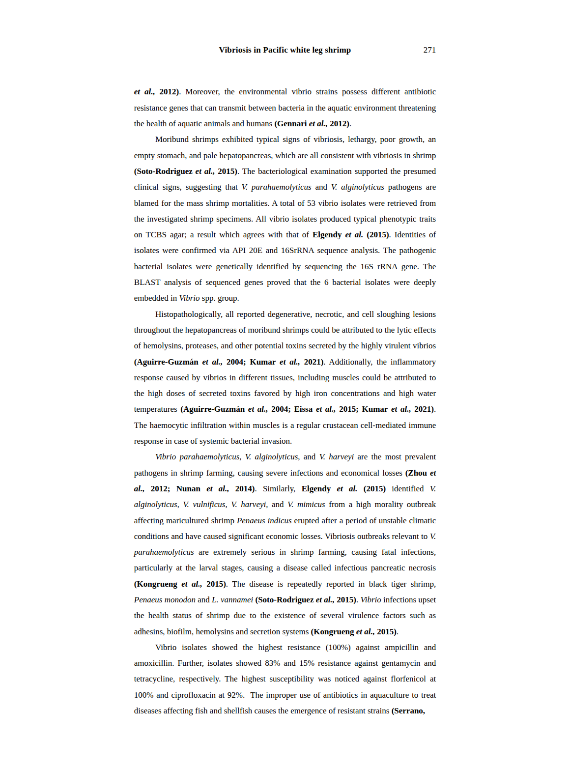Vibriosis in Pacific white leg shrimp 271
et al., 2012). Moreover, the environmental vibrio strains possess different antibiotic resistance genes that can transmit between bacteria in the aquatic environment threatening the health of aquatic animals and humans (Gennari et al., 2012).
Moribund shrimps exhibited typical signs of vibriosis, lethargy, poor growth, an empty stomach, and pale hepatopancreas, which are all consistent with vibriosis in shrimp (Soto-Rodriguez et al., 2015). The bacteriological examination supported the presumed clinical signs, suggesting that V. parahaemolyticus and V. alginolyticus pathogens are blamed for the mass shrimp mortalities. A total of 53 vibrio isolates were retrieved from the investigated shrimp specimens. All vibrio isolates produced typical phenotypic traits on TCBS agar; a result which agrees with that of Elgendy et al. (2015). Identities of isolates were confirmed via API 20E and 16SrRNA sequence analysis. The pathogenic bacterial isolates were genetically identified by sequencing the 16S rRNA gene. The BLAST analysis of sequenced genes proved that the 6 bacterial isolates were deeply embedded in Vibrio spp. group.
Histopathologically, all reported degenerative, necrotic, and cell sloughing lesions throughout the hepatopancreas of moribund shrimps could be attributed to the lytic effects of hemolysins, proteases, and other potential toxins secreted by the highly virulent vibrios (Aguirre-Guzmán et al., 2004; Kumar et al., 2021). Additionally, the inflammatory response caused by vibrios in different tissues, including muscles could be attributed to the high doses of secreted toxins favored by high iron concentrations and high water temperatures (Aguirre-Guzmán et al., 2004; Eissa et al., 2015; Kumar et al., 2021). The haemocytic infiltration within muscles is a regular crustacean cell-mediated immune response in case of systemic bacterial invasion.
Vibrio parahaemolyticus, V. alginolyticus, and V. harveyi are the most prevalent pathogens in shrimp farming, causing severe infections and economical losses (Zhou et al., 2012; Nunan et al., 2014). Similarly, Elgendy et al. (2015) identified V. alginolyticus, V. vulnificus, V. harveyi, and V. mimicus from a high morality outbreak affecting maricultured shrimp Penaeus indicus erupted after a period of unstable climatic conditions and have caused significant economic losses. Vibriosis outbreaks relevant to V. parahaemolyticus are extremely serious in shrimp farming, causing fatal infections, particularly at the larval stages, causing a disease called infectious pancreatic necrosis (Kongrueng et al., 2015). The disease is repeatedly reported in black tiger shrimp, Penaeus monodon and L. vannamei (Soto-Rodriguez et al., 2015). Vibrio infections upset the health status of shrimp due to the existence of several virulence factors such as adhesins, biofilm, hemolysins and secretion systems (Kongrueng et al., 2015).
Vibrio isolates showed the highest resistance (100%) against ampicillin and amoxicillin. Further, isolates showed 83% and 15% resistance against gentamycin and tetracycline, respectively. The highest susceptibility was noticed against florfenicol at 100% and ciprofloxacin at 92%. The improper use of antibiotics in aquaculture to treat diseases affecting fish and shellfish causes the emergence of resistant strains (Serrano,